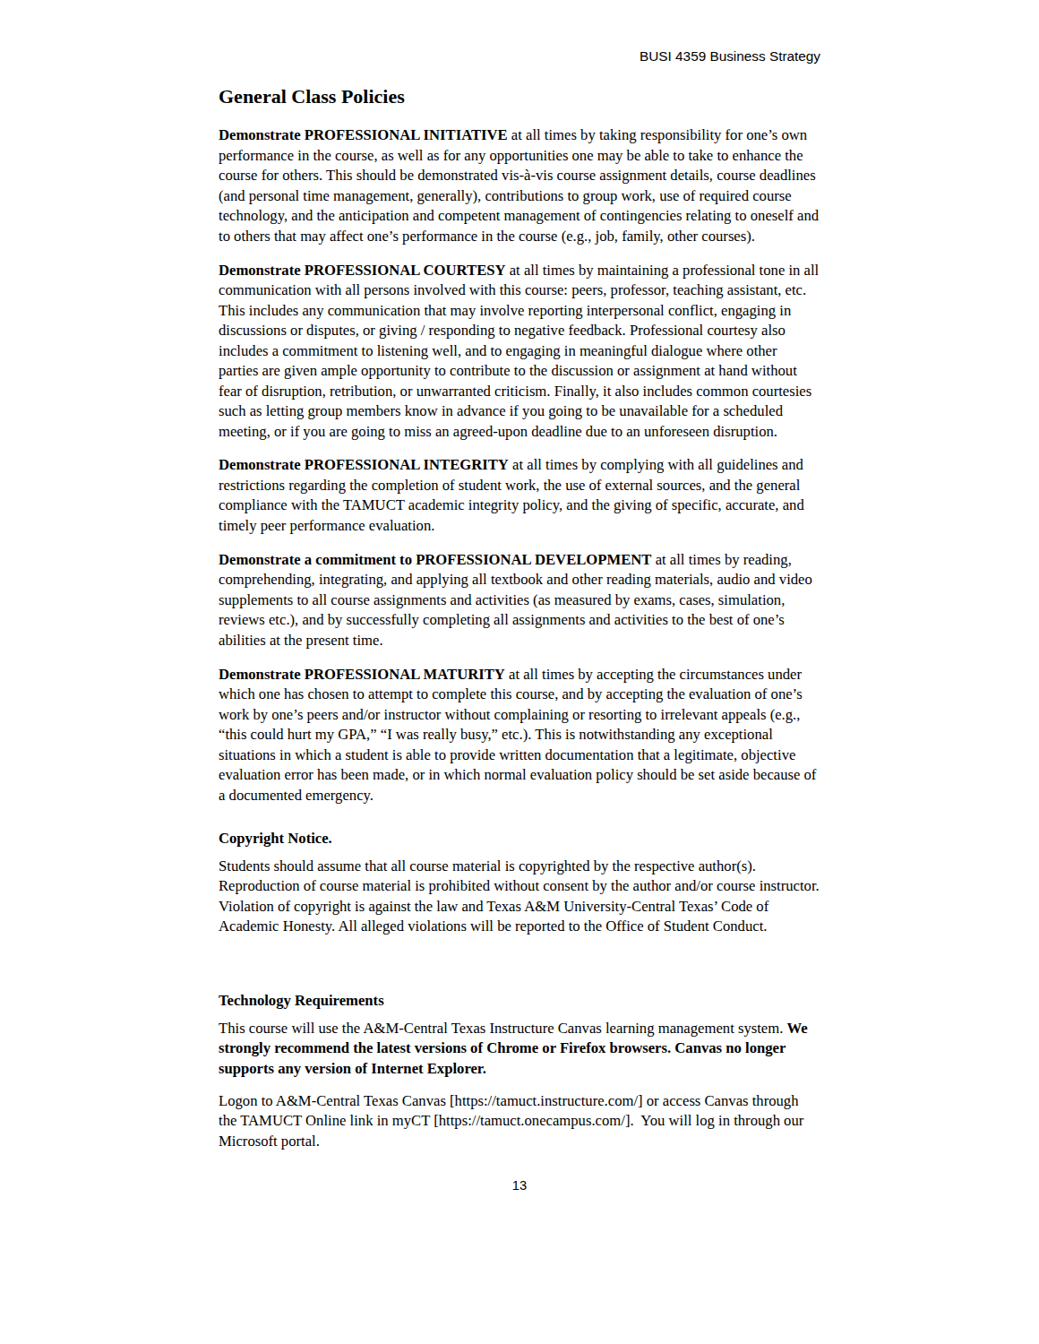BUSI 4359 Business Strategy
General Class Policies
Demonstrate PROFESSIONAL INITIATIVE at all times by taking responsibility for one’s own performance in the course, as well as for any opportunities one may be able to take to enhance the course for others. This should be demonstrated vis-à-vis course assignment details, course deadlines (and personal time management, generally), contributions to group work, use of required course technology, and the anticipation and competent management of contingencies relating to oneself and to others that may affect one’s performance in the course (e.g., job, family, other courses).
Demonstrate PROFESSIONAL COURTESY at all times by maintaining a professional tone in all communication with all persons involved with this course: peers, professor, teaching assistant, etc. This includes any communication that may involve reporting interpersonal conflict, engaging in discussions or disputes, or giving / responding to negative feedback. Professional courtesy also includes a commitment to listening well, and to engaging in meaningful dialogue where other parties are given ample opportunity to contribute to the discussion or assignment at hand without fear of disruption, retribution, or unwarranted criticism. Finally, it also includes common courtesies such as letting group members know in advance if you going to be unavailable for a scheduled meeting, or if you are going to miss an agreed-upon deadline due to an unforeseen disruption.
Demonstrate PROFESSIONAL INTEGRITY at all times by complying with all guidelines and restrictions regarding the completion of student work, the use of external sources, and the general compliance with the TAMUCT academic integrity policy, and the giving of specific, accurate, and timely peer performance evaluation.
Demonstrate a commitment to PROFESSIONAL DEVELOPMENT at all times by reading, comprehending, integrating, and applying all textbook and other reading materials, audio and video supplements to all course assignments and activities (as measured by exams, cases, simulation, reviews etc.), and by successfully completing all assignments and activities to the best of one’s abilities at the present time.
Demonstrate PROFESSIONAL MATURITY at all times by accepting the circumstances under which one has chosen to attempt to complete this course, and by accepting the evaluation of one’s work by one’s peers and/or instructor without complaining or resorting to irrelevant appeals (e.g., “this could hurt my GPA,” “I was really busy,” etc.). This is notwithstanding any exceptional situations in which a student is able to provide written documentation that a legitimate, objective evaluation error has been made, or in which normal evaluation policy should be set aside because of a documented emergency.
Copyright Notice.
Students should assume that all course material is copyrighted by the respective author(s). Reproduction of course material is prohibited without consent by the author and/or course instructor. Violation of copyright is against the law and Texas A&M University-Central Texas’ Code of Academic Honesty. All alleged violations will be reported to the Office of Student Conduct.
Technology Requirements
This course will use the A&M-Central Texas Instructure Canvas learning management system. We strongly recommend the latest versions of Chrome or Firefox browsers. Canvas no longer supports any version of Internet Explorer.
Logon to A&M-Central Texas Canvas [https://tamuct.instructure.com/] or access Canvas through the TAMUCT Online link in myCT [https://tamuct.onecampus.com/]. You will log in through our Microsoft portal.
13